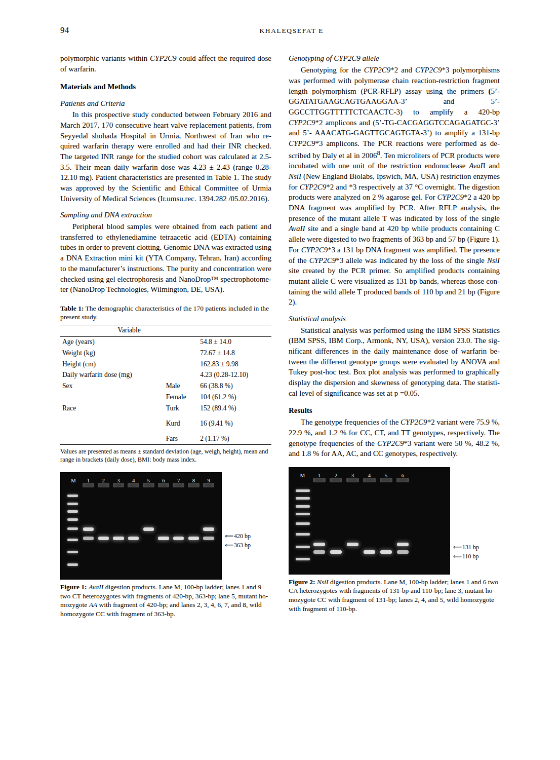94
Khaleqsefat E
polymorphic variants within CYP2C9 could affect the required dose of warfarin.
Materials and Methods
Patients and Criteria
In this prospective study conducted between February 2016 and March 2017, 170 consecutive heart valve replacement patients, from Seyyedal shohada Hospital in Urmia, Northwest of Iran who required warfarin therapy were enrolled and had their INR checked. The targeted INR range for the studied cohort was calculated at 2.5-3.5. Their mean daily warfarin dose was 4.23 ± 2.43 (range 0.28-12.10 mg). Patient characteristics are presented in Table 1. The study was approved by the Scientific and Ethical Committee of Urmia University of Medical Sciences (Ir.umsu.rec. 1394.282 /05.02.2016).
Sampling and DNA extraction
Peripheral blood samples were obtained from each patient and transferred to ethylenediamine tetraacetic acid (EDTA) containing tubes in order to prevent clotting. Genomic DNA was extracted using a DNA Extraction mini kit (YTA Company, Tehran, Iran) according to the manufacturer’s instructions. The purity and concentration were checked using gel electrophoresis and NanoDrop™ spectrophotometer (NanoDrop Technologies, Wilmington, DE, USA).
Table 1: The demographic characteristics of the 170 patients included in the present study.
| Variable | |
| Age (years) | | 54.8 ± 14.0 |
| Weight (kg) | | 72.67 ± 14.8 |
| Height (cm) | | 162.83 ± 9.98 |
| Daily warfarin dose (mg) | | 4.23 (0.28-12.10) |
| Sex | Male | 66 (38.8 %) |
| | Female | 104 (61.2 %) |
| Race | Turk | 152 (89.4 %) |
| | Kurd | 16 (9.41 %) |
| | Fars | 2 (1.17 %) |
Values are presented as means ± standard deviation (age, weigh, height), mean and range in brackets (daily dose), BMI: body mass index.
M
1
2
3
4
5
6
7
8
9
⟸420 bp
⟸363 bp
Figure 1: AvaII digestion products. Lane M, 100-bp ladder; lanes 1 and 9 two CT heterozygotes with fragments of 420-bp, 363-bp; lane 5, mutant homozygote AA with fragment of 420-bp; and lanes 2, 3, 4, 6, 7, and 8, wild homozygote CC with fragment of 363-bp.
Genotyping of CYP2C9 allele
Genotyping for the CYP2C9*2 and CYP2C9*3 polymorphisms was performed with polymerase chain reaction-restriction fragment length polymorphism (PCR-RFLP) assay using the primers (5’-GGATATGAAGCAGTGAAGGAA-3’ and 5’-GGCCTTGGTTTTTCTCAACTC-3) to amplify a 420-bp CYP2C9*2 amplicons and (5’-TG-CACGAGGTCCAGAGATGC-3’ and 5’- AAACATG-GAGTTGCAGTGTA-3’) to amplify a 131-bp CYP2C9*3 amplicons. The PCR reactions were performed as described by Daly et al in 20068. Ten microliters of PCR products were incubated with one unit of the restriction endonuclease AvaII and NsiI (New England Biolabs, Ipswich, MA, USA) restriction enzymes for CYP2C9*2 and *3 respectively at 37 °C overnight. The digestion products were analyzed on 2 % agarose gel. For CYP2C9*2 a 420 bp DNA fragment was amplified by PCR. After RFLP analysis, the presence of the mutant allele T was indicated by loss of the single AvaII site and a single band at 420 bp while products containing C allele were digested to two fragments of 363 bp and 57 bp (Figure 1). For CYP2C9*3 a 131 bp DNA fragment was amplified. The presence of the CYP2C9*3 allele was indicated by the loss of the single NsiI site created by the PCR primer. So amplified products containing mutant allele C were visualized as 131 bp bands, whereas those containing the wild allele T produced bands of 110 bp and 21 bp (Figure 2).
Statistical analysis
Statistical analysis was performed using the IBM SPSS Statistics (IBM SPSS, IBM Corp., Armonk, NY, USA), version 23.0. The significant differences in the daily maintenance dose of warfarin between the different genotype groups were evaluated by ANOVA and Tukey post-hoc test. Box plot analysis was performed to graphically display the dispersion and skewness of genotyping data. The statistical level of significance was set at p =0.05.
Results
The genotype frequencies of the CYP2C9*2 variant were 75.9 %, 22.9 %, and 1.2 % for CC, CT, and TT genotypes, respectively. The genotype frequencies of the CYP2C9*3 variant were 50 %, 48.2 %, and 1.8 % for AA, AC, and CC genotypes, respectively.
M
1
2
3
4
5
6
⟸131 bp
⟸110 bp
Figure 2: NsiI digestion products. Lane M, 100-bp ladder; lanes 1 and 6 two CA heterozygotes with fragments of 131-bp and 110-bp; lane 3, mutant homozygote CC with fragment of 131-bp; lanes 2, 4, and 5, wild homozygote with fragment of 110-bp.